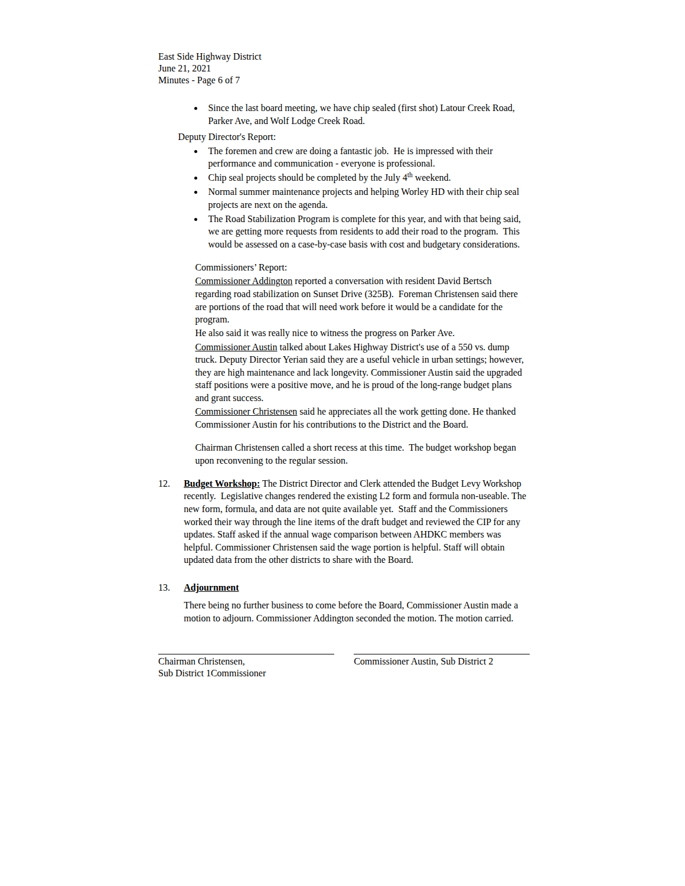East Side Highway District
June 21, 2021
Minutes - Page 6 of 7
Since the last board meeting, we have chip sealed (first shot) Latour Creek Road, Parker Ave, and Wolf Lodge Creek Road.
Deputy Director's Report:
The foremen and crew are doing a fantastic job. He is impressed with their performance and communication - everyone is professional.
Chip seal projects should be completed by the July 4th weekend.
Normal summer maintenance projects and helping Worley HD with their chip seal projects are next on the agenda.
The Road Stabilization Program is complete for this year, and with that being said, we are getting more requests from residents to add their road to the program. This would be assessed on a case-by-case basis with cost and budgetary considerations.
Commissioners’ Report:
Commissioner Addington reported a conversation with resident David Bertsch regarding road stabilization on Sunset Drive (325B). Foreman Christensen said there are portions of the road that will need work before it would be a candidate for the program.
He also said it was really nice to witness the progress on Parker Ave.
Commissioner Austin talked about Lakes Highway District's use of a 550 vs. dump truck. Deputy Director Yerian said they are a useful vehicle in urban settings; however, they are high maintenance and lack longevity. Commissioner Austin said the upgraded staff positions were a positive move, and he is proud of the long-range budget plans and grant success.
Commissioner Christensen said he appreciates all the work getting done. He thanked Commissioner Austin for his contributions to the District and the Board.
Chairman Christensen called a short recess at this time. The budget workshop began upon reconvening to the regular session.
12.
Budget Workshop: The District Director and Clerk attended the Budget Levy Workshop recently. Legislative changes rendered the existing L2 form and formula non-useable. The new form, formula, and data are not quite available yet. Staff and the Commissioners worked their way through the line items of the draft budget and reviewed the CIP for any updates. Staff asked if the annual wage comparison between AHDKC members was helpful. Commissioner Christensen said the wage portion is helpful. Staff will obtain updated data from the other districts to share with the Board.
13.
Adjournment
There being no further business to come before the Board, Commissioner Austin made a motion to adjourn. Commissioner Addington seconded the motion. The motion carried.
| Chairman Christensen, Sub District 1Commissioner | Commissioner Austin, Sub District 2 |